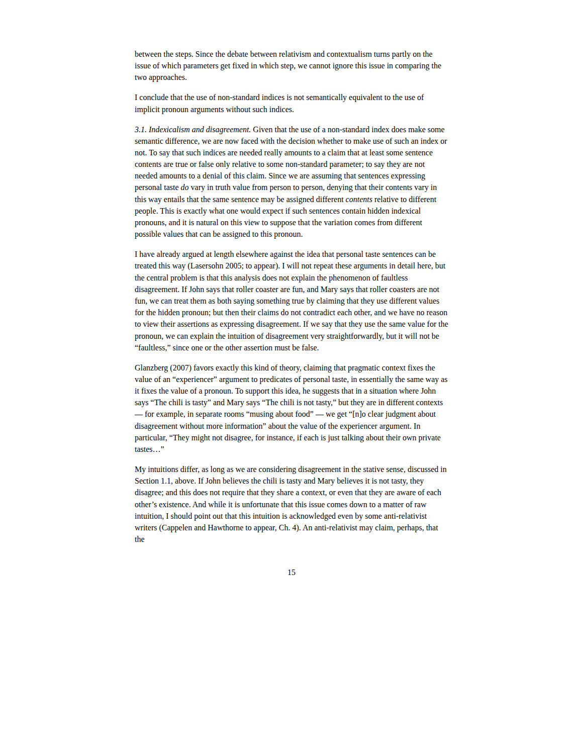between the steps. Since the debate between relativism and contextualism turns partly on the issue of which parameters get fixed in which step, we cannot ignore this issue in comparing the two approaches.
I conclude that the use of non-standard indices is not semantically equivalent to the use of implicit pronoun arguments without such indices.
3.1. Indexicalism and disagreement. Given that the use of a non-standard index does make some semantic difference, we are now faced with the decision whether to make use of such an index or not. To say that such indices are needed really amounts to a claim that at least some sentence contents are true or false only relative to some non-standard parameter; to say they are not needed amounts to a denial of this claim. Since we are assuming that sentences expressing personal taste do vary in truth value from person to person, denying that their contents vary in this way entails that the same sentence may be assigned different contents relative to different people. This is exactly what one would expect if such sentences contain hidden indexical pronouns, and it is natural on this view to suppose that the variation comes from different possible values that can be assigned to this pronoun.
I have already argued at length elsewhere against the idea that personal taste sentences can be treated this way (Lasersohn 2005; to appear). I will not repeat these arguments in detail here, but the central problem is that this analysis does not explain the phenomenon of faultless disagreement. If John says that roller coaster are fun, and Mary says that roller coasters are not fun, we can treat them as both saying something true by claiming that they use different values for the hidden pronoun; but then their claims do not contradict each other, and we have no reason to view their assertions as expressing disagreement. If we say that they use the same value for the pronoun, we can explain the intuition of disagreement very straightforwardly, but it will not be “faultless,” since one or the other assertion must be false.
Glanzberg (2007) favors exactly this kind of theory, claiming that pragmatic context fixes the value of an “experiencer” argument to predicates of personal taste, in essentially the same way as it fixes the value of a pronoun. To support this idea, he suggests that in a situation where John says “The chili is tasty” and Mary says “The chili is not tasty,” but they are in different contexts — for example, in separate rooms “musing about food” — we get “[n]o clear judgment about disagreement without more information” about the value of the experiencer argument. In particular, “They might not disagree, for instance, if each is just talking about their own private tastes…”
My intuitions differ, as long as we are considering disagreement in the stative sense, discussed in Section 1.1, above. If John believes the chili is tasty and Mary believes it is not tasty, they disagree; and this does not require that they share a context, or even that they are aware of each other’s existence. And while it is unfortunate that this issue comes down to a matter of raw intuition, I should point out that this intuition is acknowledged even by some anti-relativist writers (Cappelen and Hawthorne to appear, Ch. 4). An anti-relativist may claim, perhaps, that the
15